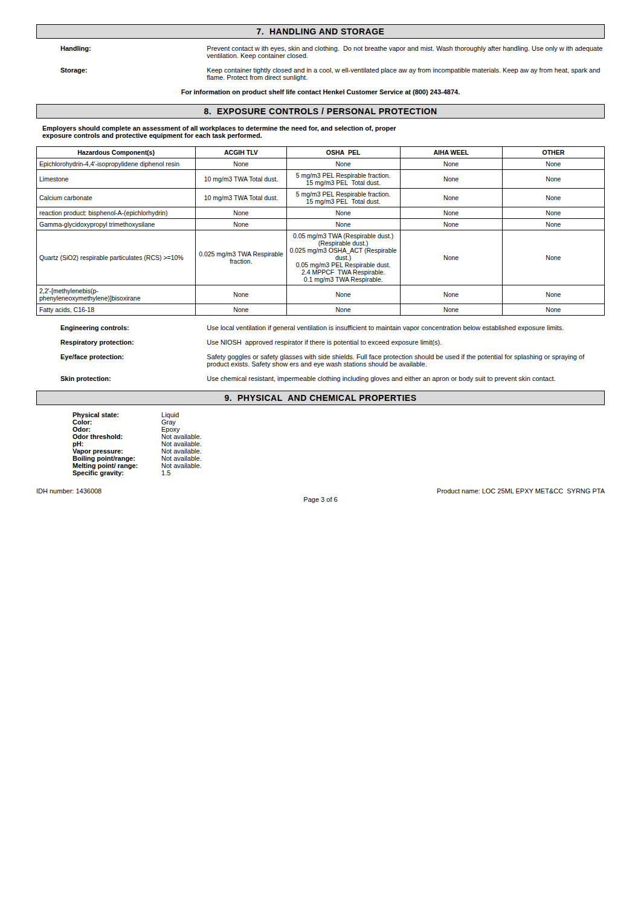7. HANDLING AND STORAGE
Handling:
Prevent contact w ith eyes, skin and clothing. Do not breathe vapor and mist. Wash thoroughly after handling. Use only w ith adequate ventilation. Keep container closed.
Storage:
Keep container tightly closed and in a cool, w ell-ventilated place aw ay from incompatible materials. Keep aw ay from heat, spark and flame. Protect from direct sunlight.
For information on product shelf life contact Henkel Customer Service at (800) 243-4874.
8. EXPOSURE CONTROLS / PERSONAL PROTECTION
Employers should complete an assessment of all workplaces to determine the need for, and selection of, proper
exposure controls and protective equipment for each task performed.
| Hazardous Component(s) | ACGIH TLV | OSHA PEL | AIHA WEEL | OTHER |
| --- | --- | --- | --- | --- |
| Epichlorohydrin-4,4'-isopropylidene diphenol resin | None | None | None | None |
| Limestone | 10 mg/m3 TWA Total dust. | 5 mg/m3 PEL Respirable fraction. 15 mg/m3 PEL Total dust. | None | None |
| Calcium carbonate | 10 mg/m3 TWA Total dust. | 5 mg/m3 PEL Respirable fraction. 15 mg/m3 PEL Total dust. | None | None |
| reaction product: bisphenol-A-(epichlorhydrin) | None | None | None | None |
| Gamma-glycidoxypropyl trimethoxysilane | None | None | None | None |
| Quartz (SiO2) respirable particulates (RCS) >=10% | 0.025 mg/m3 TWA Respirable fraction. | 0.05 mg/m3 TWA (Respirable dust.) (Respirable dust.) 0.025 mg/m3 OSHA_ACT (Respirable dust.) 0.05 mg/m3 PEL Respirable dust. 2.4 MPPCF TWA Respirable. 0.1 mg/m3 TWA Respirable. | None | None |
| 2,2'-[methylenebis(p-phenyleneoxymethylene)]bisoxirane | None | None | None | None |
| Fatty acids, C16-18 | None | None | None | None |
Engineering controls:
Use local ventilation if general ventilation is insufficient to maintain vapor concentration below established exposure limits.
Respiratory protection:
Use NIOSH approved respirator if there is potential to exceed exposure limit(s).
Eye/face protection:
Safety goggles or safety glasses with side shields. Full face protection should be used if the potential for splashing or spraying of product exists. Safety show ers and eye wash stations should be available.
Skin protection:
Use chemical resistant, impermeable clothing including gloves and either an apron or body suit to prevent skin contact.
9. PHYSICAL AND CHEMICAL PROPERTIES
Physical state:
Liquid
Color:
Gray
Odor:
Epoxy
Odor threshold:
Not available.
pH:
Not available.
Vapor pressure:
Not available.
Boiling point/range:
Not available.
Melting point/ range:
Not available.
Specific gravity:
1.5
IDH number: 1436008
Product name: LOC 25ML EPXY MET&CC SYRNG PTA
Page 3 of 6